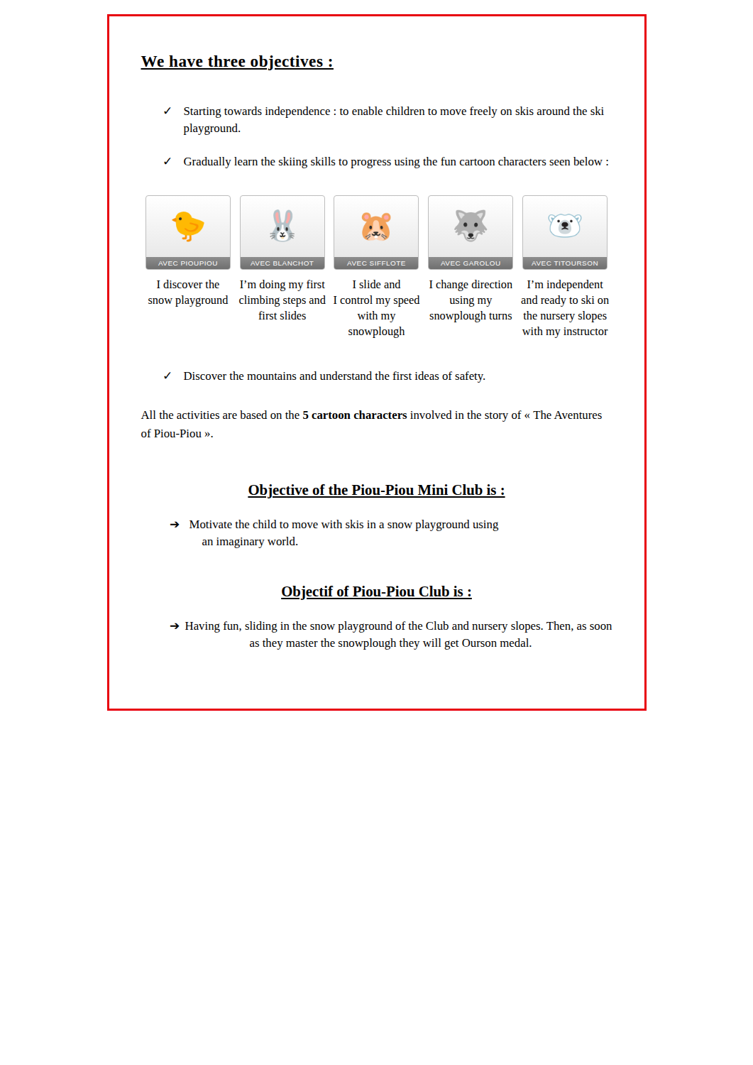We have three objectives :
Starting towards independence : to enable children to move freely on skis around the ski playground.
Gradually learn the skiing skills to progress using the fun cartoon characters seen below :
| 🐤 Avec Pioupiou I discover the snow playground | 🐰 Avec Blanchot I’m doing my first climbing steps and first slides | 🐹 Avec Sifflote I slide and I control my speed with my snowplough | 🐺 Avec Garolou I change direction using my snowplough turns | 🐻‍❄️ Avec Titourson I’m independent and ready to ski on the nursery slopes with my instructor |
Discover the mountains and understand the first ideas of safety.
All the activities are based on the 5 cartoon characters involved in the story of « The Aventures of Piou-Piou ».
Objective of the Piou-Piou Mini Club is :
Motivate the child to move with skis in a snow playground using an imaginary world.
Objectif of Piou-Piou Club is :
Having fun, sliding in the snow playground of the Club and nursery slopes. Then, as soon as they master the snowplough they will get Ourson medal.